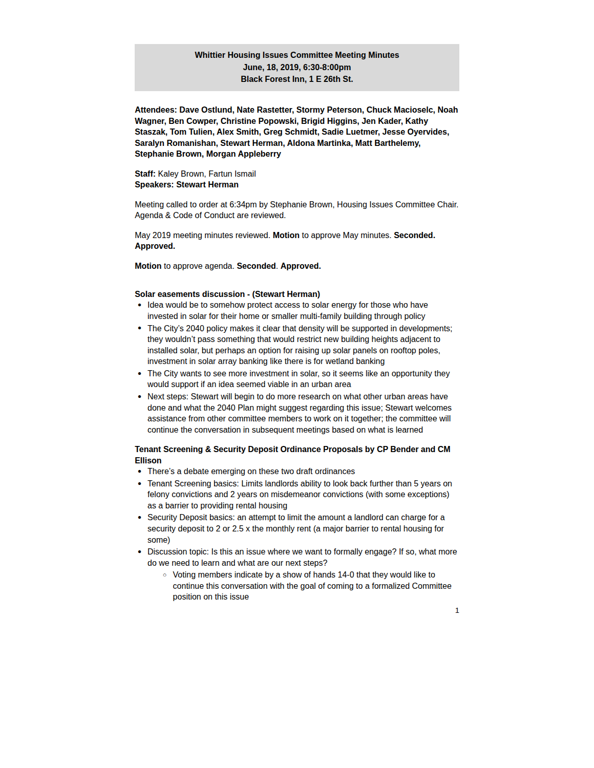Whittier Housing Issues Committee Meeting Minutes
June, 18, 2019, 6:30-8:00pm
Black Forest Inn, 1 E 26th St.
Attendees: Dave Ostlund, Nate Rastetter, Stormy Peterson, Chuck Macioselc, Noah Wagner, Ben Cowper, Christine Popowski, Brigid Higgins, Jen Kader, Kathy Staszak, Tom Tulien, Alex Smith, Greg Schmidt, Sadie Luetmer, Jesse Oyervides, Saralyn Romanishan, Stewart Herman, Aldona Martinka, Matt Barthelemy, Stephanie Brown, Morgan Appleberry
Staff: Kaley Brown, Fartun Ismail
Speakers: Stewart Herman
Meeting called to order at 6:34pm by Stephanie Brown, Housing Issues Committee Chair.
Agenda & Code of Conduct are reviewed.
May 2019 meeting minutes reviewed. Motion to approve May minutes. Seconded. Approved.
Motion to approve agenda. Seconded. Approved.
Solar easements discussion - (Stewart Herman)
Idea would be to somehow protect access to solar energy for those who have invested in solar for their home or smaller multi-family building through policy
The City’s 2040 policy makes it clear that density will be supported in developments; they wouldn’t pass something that would restrict new building heights adjacent to installed solar, but perhaps an option for raising up solar panels on rooftop poles, investment in solar array banking like there is for wetland banking
The City wants to see more investment in solar, so it seems like an opportunity they would support if an idea seemed viable in an urban area
Next steps: Stewart will begin to do more research on what other urban areas have done and what the 2040 Plan might suggest regarding this issue; Stewart welcomes assistance from other committee members to work on it together; the committee will continue the conversation in subsequent meetings based on what is learned
Tenant Screening & Security Deposit Ordinance Proposals by CP Bender and CM Ellison
There’s a debate emerging on these two draft ordinances
Tenant Screening basics: Limits landlords ability to look back further than 5 years on felony convictions and 2 years on misdemeanor convictions (with some exceptions) as a barrier to providing rental housing
Security Deposit basics: an attempt to limit the amount a landlord can charge for a security deposit to 2 or 2.5 x the monthly rent (a major barrier to rental housing for some)
Discussion topic: Is this an issue where we want to formally engage? If so, what more do we need to learn and what are our next steps?
Voting members indicate by a show of hands 14-0 that they would like to continue this conversation with the goal of coming to a formalized Committee position on this issue
1